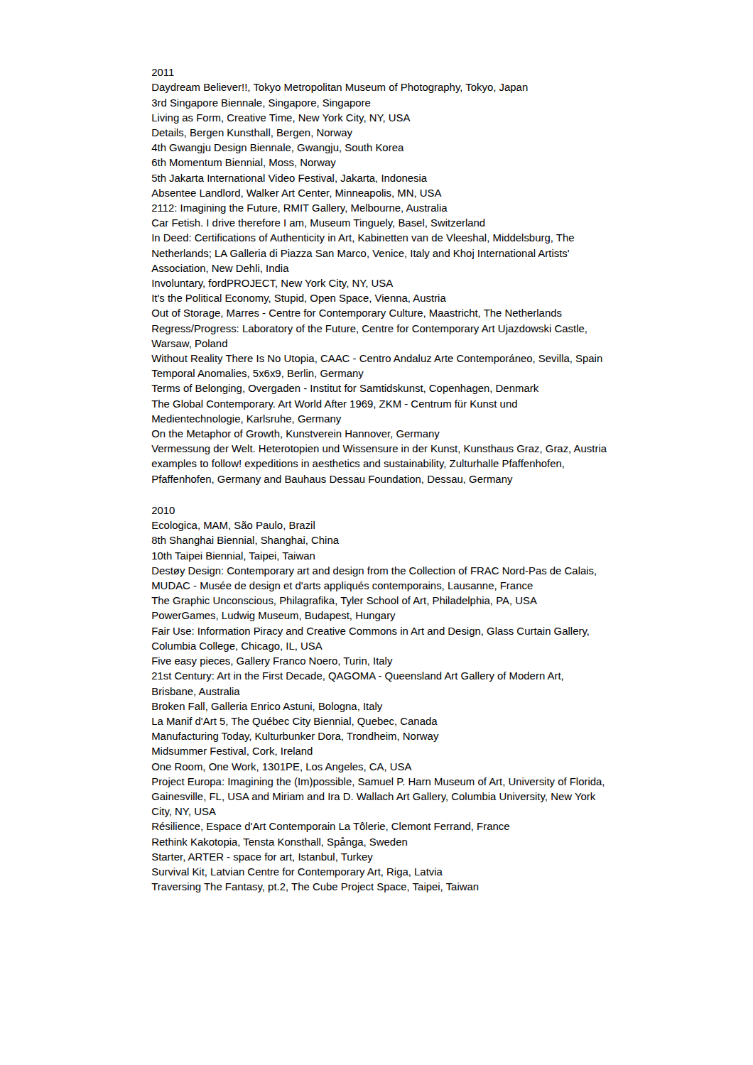2011
Daydream Believer!!, Tokyo Metropolitan Museum of Photography, Tokyo, Japan
3rd Singapore Biennale, Singapore, Singapore
Living as Form, Creative Time, New York City, NY, USA
Details, Bergen Kunsthall, Bergen, Norway
4th Gwangju Design Biennale, Gwangju, South Korea
6th Momentum Biennial, Moss, Norway
5th Jakarta International Video Festival, Jakarta, Indonesia
Absentee Landlord, Walker Art Center, Minneapolis, MN, USA
2112: Imagining the Future, RMIT Gallery, Melbourne, Australia
Car Fetish. I drive therefore I am, Museum Tinguely, Basel, Switzerland
In Deed: Certifications of Authenticity in Art, Kabinetten van de Vleeshal, Middelsburg, The Netherlands; LA Galleria di Piazza San Marco, Venice, Italy and Khoj International Artists' Association, New Dehli, India
Involuntary, fordPROJECT, New York City, NY, USA
It's the Political Economy, Stupid, Open Space, Vienna, Austria
Out of Storage, Marres - Centre for Contemporary Culture, Maastricht, The Netherlands
Regress/Progress: Laboratory of the Future, Centre for Contemporary Art Ujazdowski Castle, Warsaw, Poland
Without Reality There Is No Utopia, CAAC - Centro Andaluz Arte Contemporáneo, Sevilla, Spain
Temporal Anomalies, 5x6x9, Berlin, Germany
Terms of Belonging, Overgaden - Institut for Samtidskunst, Copenhagen, Denmark
The Global Contemporary. Art World After 1969, ZKM - Centrum für Kunst und Medientechnologie, Karlsruhe, Germany
On the Metaphor of Growth, Kunstverein Hannover, Germany
Vermessung der Welt. Heterotopien und Wissensure in der Kunst, Kunsthaus Graz, Graz, Austria
examples to follow! expeditions in aesthetics and sustainability, Zulturhalle Pfaffenhofen, Pfaffenhofen, Germany and Bauhaus Dessau Foundation, Dessau, Germany
2010
Ecologica, MAM, São Paulo, Brazil
8th Shanghai Biennial, Shanghai, China
10th Taipei Biennial, Taipei, Taiwan
Destøy Design: Contemporary art and design from the Collection of FRAC Nord-Pas de Calais, MUDAC - Musée de design et d'arts appliqués contemporains, Lausanne, France
The Graphic Unconscious, Philagrafika, Tyler School of Art, Philadelphia, PA, USA
PowerGames, Ludwig Museum, Budapest, Hungary
Fair Use: Information Piracy and Creative Commons in Art and Design, Glass Curtain Gallery, Columbia College, Chicago, IL, USA
Five easy pieces, Gallery Franco Noero, Turin, Italy
21st Century: Art in the First Decade, QAGOMA - Queensland Art Gallery of Modern Art, Brisbane, Australia
Broken Fall, Galleria Enrico Astuni, Bologna, Italy
La Manif d'Art 5, The Québec City Biennial, Quebec, Canada
Manufacturing Today, Kulturbunker Dora, Trondheim, Norway
Midsummer Festival, Cork, Ireland
One Room, One Work, 1301PE, Los Angeles, CA, USA
Project Europa: Imagining the (Im)possible, Samuel P. Harn Museum of Art, University of Florida, Gainesville, FL, USA and Miriam and Ira D. Wallach Art Gallery, Columbia University, New York City, NY, USA
Résilience, Espace d'Art Contemporain La Tôlerie, Clemont Ferrand, France
Rethink Kakotopia, Tensta Konsthall, Spånga, Sweden
Starter, ARTER - space for art, Istanbul, Turkey
Survival Kit, Latvian Centre for Contemporary Art, Riga, Latvia
Traversing The Fantasy, pt.2, The Cube Project Space, Taipei, Taiwan